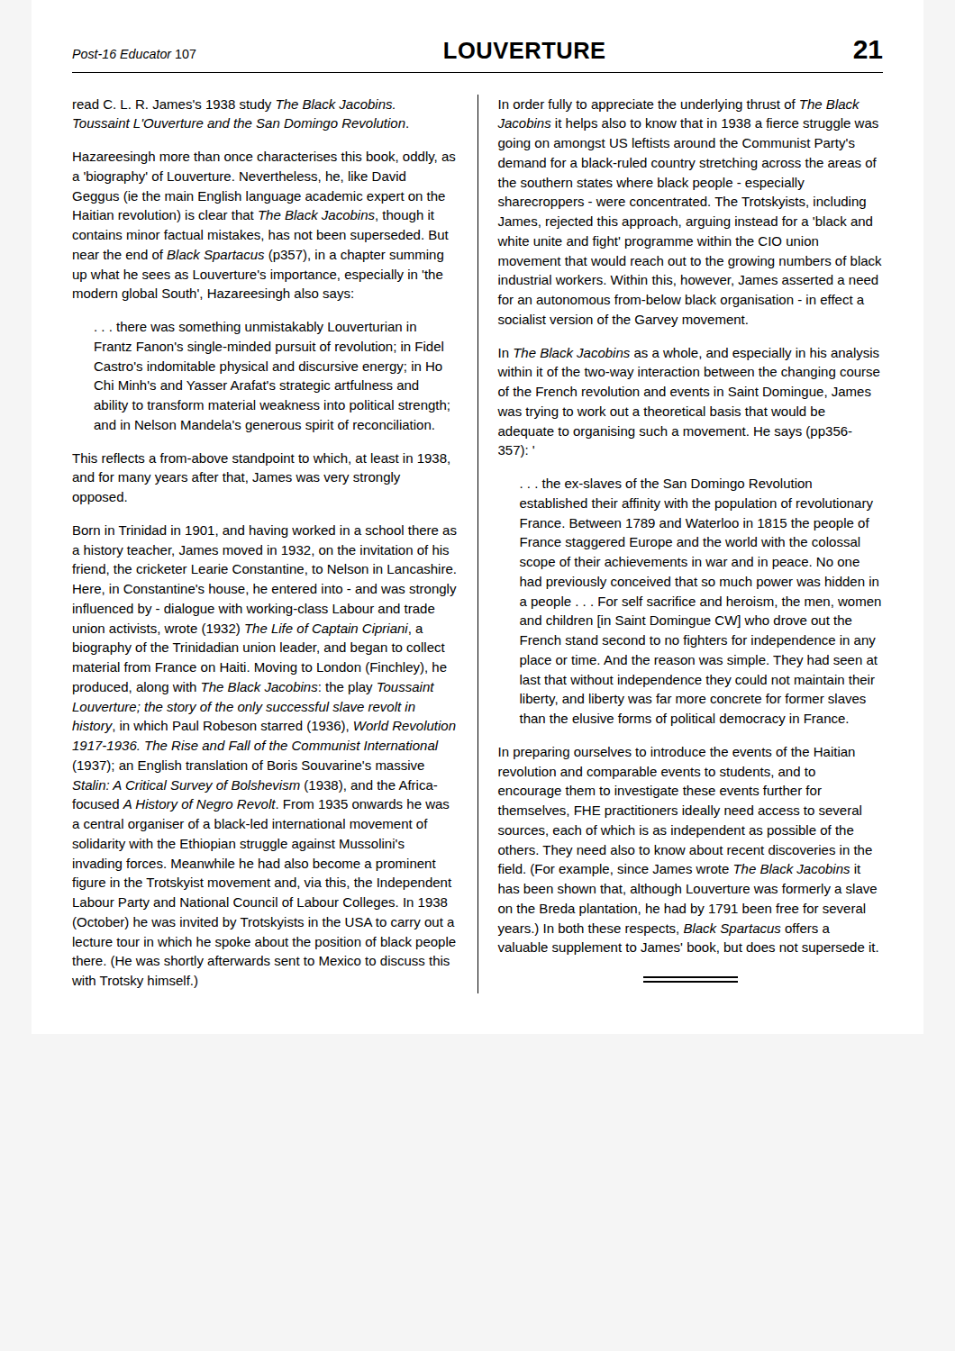Post-16 Educator 107
LOUVERTURE
21
read C. L. R. James's 1938 study The Black Jacobins. Toussaint L'Ouverture and the San Domingo Revolution.
Hazareesingh more than once characterises this book, oddly, as a 'biography' of Louverture. Nevertheless, he, like David Geggus (ie the main English language academic expert on the Haitian revolution) is clear that The Black Jacobins, though it contains minor factual mistakes, has not been superseded. But near the end of Black Spartacus (p357), in a chapter summing up what he sees as Louverture's importance, especially in 'the modern global South', Hazareesingh also says:
. . . there was something unmistakably Louverturian in Frantz Fanon's single-minded pursuit of revolution; in Fidel Castro's indomitable physical and discursive energy; in Ho Chi Minh's and Yasser Arafat's strategic artfulness and ability to transform material weakness into political strength; and in Nelson Mandela's generous spirit of reconciliation.
This reflects a from-above standpoint to which, at least in 1938, and for many years after that, James was very strongly opposed.
Born in Trinidad in 1901, and having worked in a school there as a history teacher, James moved in 1932, on the invitation of his friend, the cricketer Learie Constantine, to Nelson in Lancashire. Here, in Constantine's house, he entered into - and was strongly influenced by - dialogue with working-class Labour and trade union activists, wrote (1932) The Life of Captain Cipriani, a biography of the Trinidadian union leader, and began to collect material from France on Haiti. Moving to London (Finchley), he produced, along with The Black Jacobins: the play Toussaint Louverture; the story of the only successful slave revolt in history, in which Paul Robeson starred (1936), World Revolution 1917-1936. The Rise and Fall of the Communist International (1937); an English translation of Boris Souvarine's massive Stalin: A Critical Survey of Bolshevism (1938), and the Africa-focused A History of Negro Revolt. From 1935 onwards he was a central organiser of a black-led international movement of solidarity with the Ethiopian struggle against Mussolini's invading forces. Meanwhile he had also become a prominent figure in the Trotskyist movement and, via this, the Independent Labour Party and National Council of Labour Colleges. In 1938 (October) he was invited by Trotskyists in the USA to carry out a lecture tour in which he spoke about the position of black people there. (He was shortly afterwards sent to Mexico to discuss this with Trotsky himself.)
In order fully to appreciate the underlying thrust of The Black Jacobins it helps also to know that in 1938 a fierce struggle was going on amongst US leftists around the Communist Party's demand for a black-ruled country stretching across the areas of the southern states where black people - especially sharecroppers - were concentrated. The Trotskyists, including James, rejected this approach, arguing instead for a 'black and white unite and fight' programme within the CIO union movement that would reach out to the growing numbers of black industrial workers. Within this, however, James asserted a need for an autonomous from-below black organisation - in effect a socialist version of the Garvey movement.
In The Black Jacobins as a whole, and especially in his analysis within it of the two-way interaction between the changing course of the French revolution and events in Saint Domingue, James was trying to work out a theoretical basis that would be adequate to organising such a movement. He says (pp356-357): '
. . . the ex-slaves of the San Domingo Revolution established their affinity with the population of revolutionary France. Between 1789 and Waterloo in 1815 the people of France staggered Europe and the world with the colossal scope of their achievements in war and in peace. No one had previously conceived that so much power was hidden in a people . . . For self sacrifice and heroism, the men, women and children [in Saint Domingue CW] who drove out the French stand second to no fighters for independence in any place or time. And the reason was simple. They had seen at last that without independence they could not maintain their liberty, and liberty was far more concrete for former slaves than the elusive forms of political democracy in France.
In preparing ourselves to introduce the events of the Haitian revolution and comparable events to students, and to encourage them to investigate these events further for themselves, FHE practitioners ideally need access to several sources, each of which is as independent as possible of the others. They need also to know about recent discoveries in the field. (For example, since James wrote The Black Jacobins it has been shown that, although Louverture was formerly a slave on the Breda plantation, he had by 1791 been free for several years.) In both these respects, Black Spartacus offers a valuable supplement to James' book, but does not supersede it.